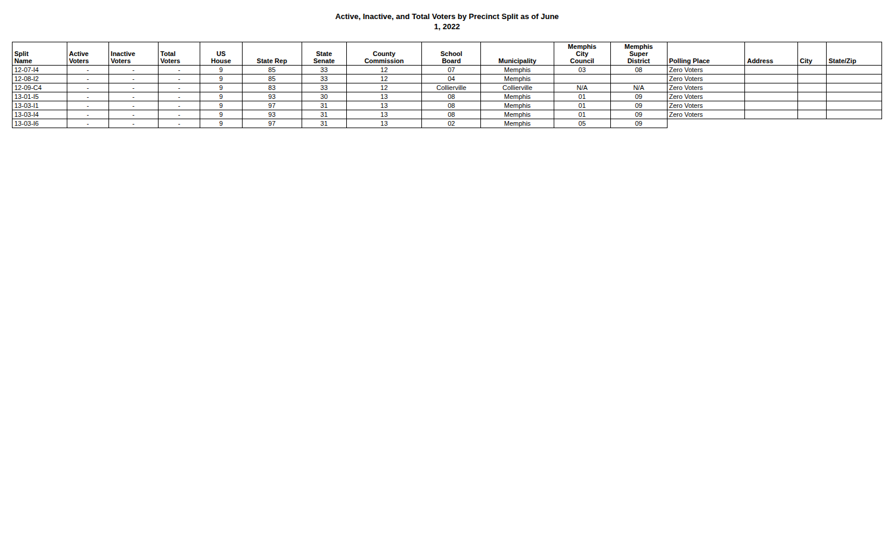Active, Inactive, and Total Voters by Precinct Split as of June
1, 2022
| Split Name | Active Voters | Inactive Voters | Total Voters | US House | State Rep | State Senate | County Commission | School Board | Municipality | Memphis City Council | Memphis Super District | Polling Place | Address | City | State/Zip |
| --- | --- | --- | --- | --- | --- | --- | --- | --- | --- | --- | --- | --- | --- | --- | --- |
| 12-07-I4 | - | - | - | 9 | 85 | 33 | 12 | 07 | Memphis | 03 | 08 | Zero Voters | | | |
| 12-08-I2 | - | - | - | 9 | 85 | 33 | 12 | 04 | Memphis | | | Zero Voters | | | |
| 12-09-C4 | - | - | - | 9 | 83 | 33 | 12 | Collierville | Collierville | N/A | N/A | Zero Voters | | | |
| 13-01-I5 | - | - | - | 9 | 93 | 30 | 13 | 08 | Memphis | 01 | 09 | Zero Voters | | | |
| 13-03-I1 | - | - | - | 9 | 97 | 31 | 13 | 08 | Memphis | 01 | 09 | Zero Voters | | | |
| 13-03-I4 | - | - | - | 9 | 93 | 31 | 13 | 08 | Memphis | 01 | 09 | Zero Voters | | | |
| 13-03-I6 | - | - | - | 9 | 97 | 31 | 13 | 02 | Memphis | 05 | 09 | | | | |